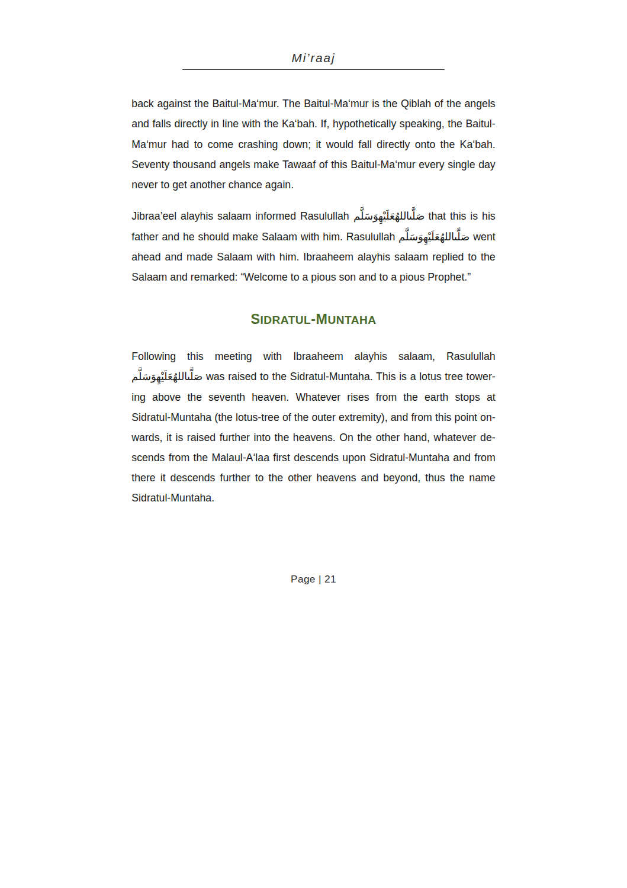Mi’raaj
back against the Baitul-Ma‘mur. The Baitul-Ma‘mur is the Qiblah of the angels and falls directly in line with the Ka‘bah. If, hypothetically speaking, the Baitul-Ma‘mur had to come crashing down; it would fall directly onto the Ka‘bah. Seventy thousand angels make Tawaaf of this Baitul-Ma‘mur every single day never to get another chance again.
Jibraa’eel alayhis salaam informed Rasulullah صَلَّىاللهُعَلَيْهِوَسَلَّم that this is his father and he should make Salaam with him. Rasulullah صَلَّىاللهُعَلَيْهِوَسَلَّم went ahead and made Salaam with him. Ibraaheem alayhis salaam replied to the Salaam and remarked: “Welcome to a pious son and to a pious Prophet.”
SIDRATUL-MUNTAHA
Following this meeting with Ibraaheem alayhis salaam, Rasulullah صَلَّىاللهُعَلَيْهِوَسَلَّم was raised to the Sidratul-Muntaha. This is a lotus tree towering above the seventh heaven. Whatever rises from the earth stops at Sidratul-Muntaha (the lotus-tree of the outer extremity), and from this point onwards, it is raised further into the heavens. On the other hand, whatever descends from the Malaul-A‘laa first descends upon Sidratul-Muntaha and from there it descends further to the other heavens and beyond, thus the name Sidratul-Muntaha.
Page | 21